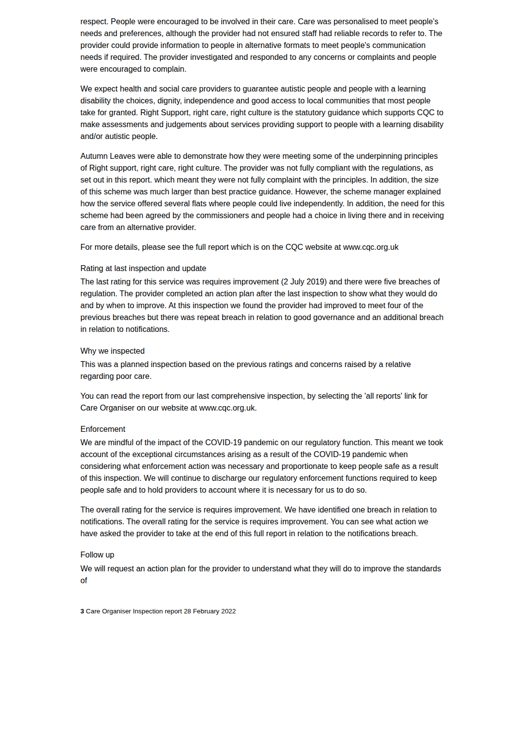respect. People were encouraged to be involved in their care. Care was personalised to meet people's needs and preferences, although the provider had not ensured staff had reliable records to refer to. The provider could provide information to people in alternative formats to meet people's communication needs if required. The provider investigated and responded to any concerns or complaints and people were encouraged to complain.
We expect health and social care providers to guarantee autistic people and people with a learning disability the choices, dignity, independence and good access to local communities that most people take for granted. Right Support, right care, right culture is the statutory guidance which supports CQC to make assessments and judgements about services providing support to people with a learning disability and/or autistic people.
Autumn Leaves were able to demonstrate how they were meeting some of the underpinning principles of Right support, right care, right culture. The provider was not fully compliant with the regulations, as set out in this report. which meant they were not fully complaint with the principles. In addition, the size of this scheme was much larger than best practice guidance. However, the scheme manager explained how the service offered several flats where people could live independently. In addition, the need for this scheme had been agreed by the commissioners and people had a choice in living there and in receiving care from an alternative provider.
For more details, please see the full report which is on the CQC website at www.cqc.org.uk
Rating at last inspection and update
The last rating for this service was requires improvement (2 July 2019) and there were five breaches of regulation. The provider completed an action plan after the last inspection to show what they would do and by when to improve. At this inspection we found the provider had improved to meet four of the previous breaches but there was repeat breach in relation to good governance and an additional breach in relation to notifications.
Why we inspected
This was a planned inspection based on the previous ratings and concerns raised by a relative regarding poor care.
You can read the report from our last comprehensive inspection, by selecting the 'all reports' link for Care Organiser on our website at www.cqc.org.uk.
Enforcement
We are mindful of the impact of the COVID-19 pandemic on our regulatory function. This meant we took account of the exceptional circumstances arising as a result of the COVID-19 pandemic when considering what enforcement action was necessary and proportionate to keep people safe as a result of this inspection. We will continue to discharge our regulatory enforcement functions required to keep people safe and to hold providers to account where it is necessary for us to do so.
The overall rating for the service is requires improvement. We have identified one breach in relation to notifications. The overall rating for the service is requires improvement. You can see what action we have asked the provider to take at the end of this full report in relation to the notifications breach.
Follow up
We will request an action plan for the provider to understand what they will do to improve the standards of
3 Care Organiser Inspection report 28 February 2022